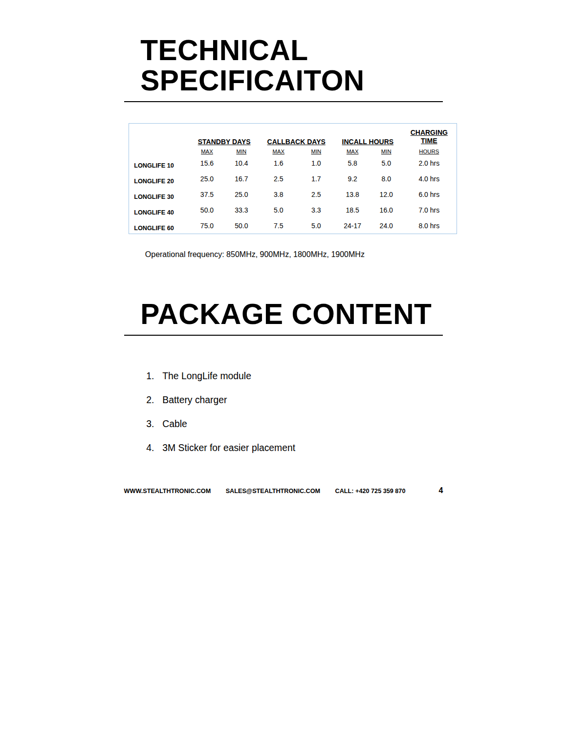TECHNICAL SPECIFICAITON
| | STANDBY DAYS | CALLBACK DAYS | INCALL HOURS | CHARGING TIME |
| --- | --- | --- | --- | --- |
| | MAX | MIN | MAX | MIN | MAX | MIN | HOURS |
| LONGLIFE 10 | 15.6 | 10.4 | 1.6 | 1.0 | 5.8 | 5.0 | 2.0 hrs |
| LONGLIFE 20 | 25.0 | 16.7 | 2.5 | 1.7 | 9.2 | 8.0 | 4.0 hrs |
| LONGLIFE 30 | 37.5 | 25.0 | 3.8 | 2.5 | 13.8 | 12.0 | 6.0 hrs |
| LONGLIFE 40 | 50.0 | 33.3 | 5.0 | 3.3 | 18.5 | 16.0 | 7.0 hrs |
| LONGLIFE 60 | 75.0 | 50.0 | 7.5 | 5.0 | 24-17 | 24.0 | 8.0 hrs |
Operational frequency: 850MHz, 900MHz, 1800MHz, 1900MHz
PACKAGE CONTENT
The LongLife module
Battery charger
Cable
3M Sticker for easier placement
WWW.STEALTHTRONIC.COM SALES@STEALTHTRONIC.COM CALL: +420 725 359 870
4